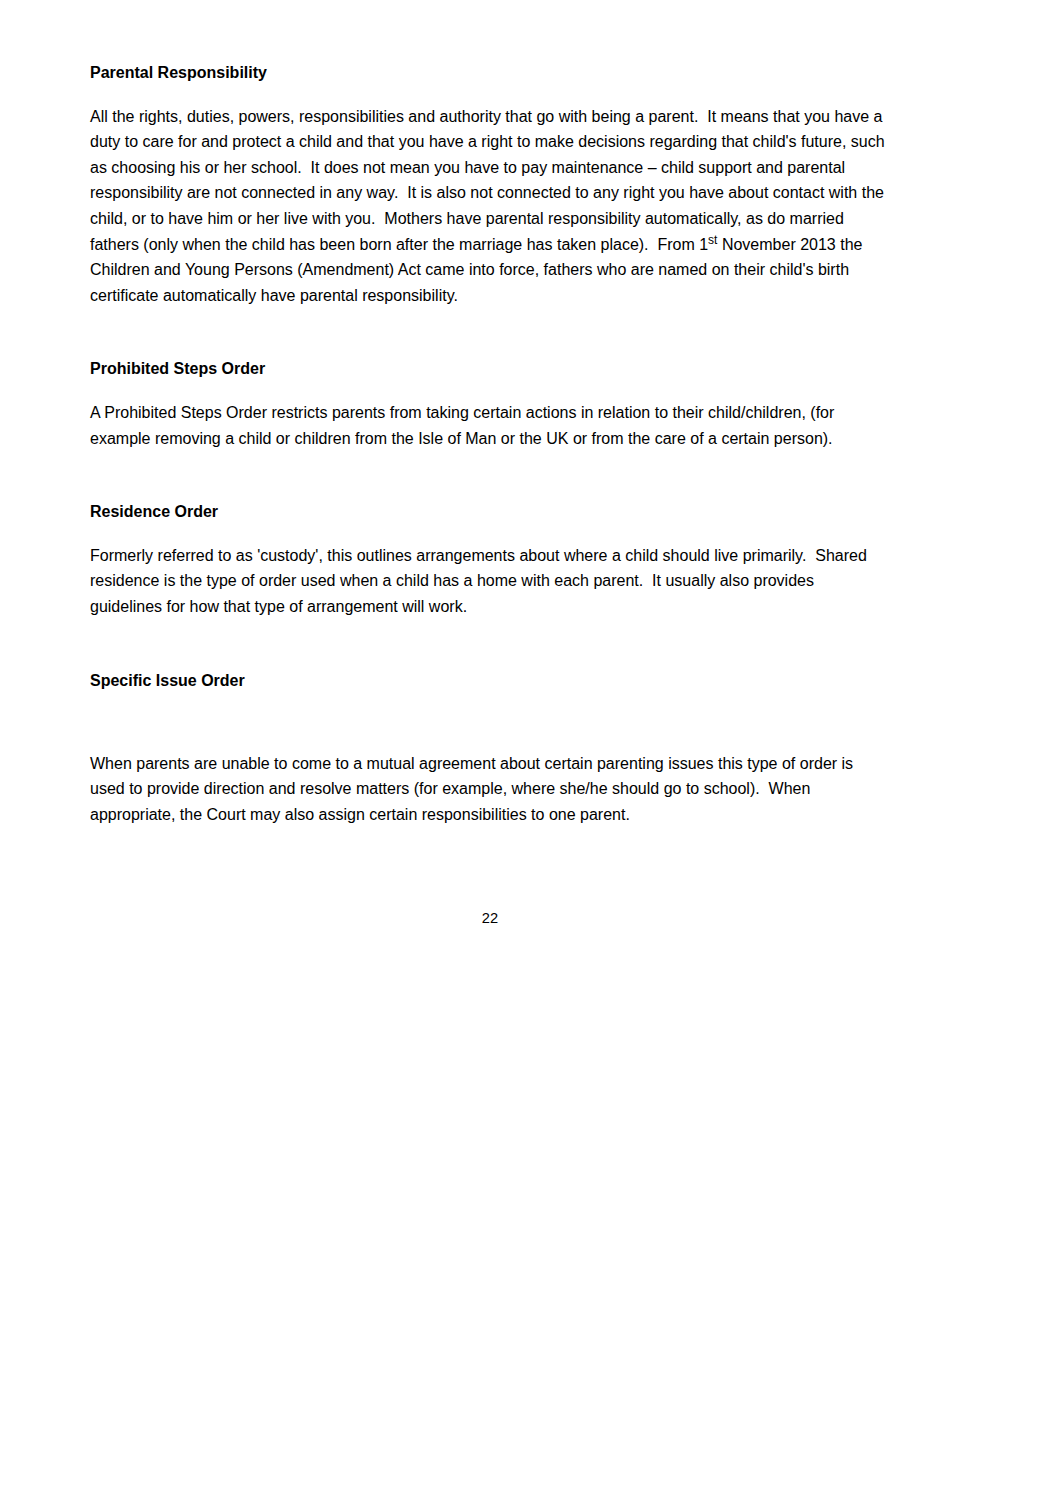Parental Responsibility
All the rights, duties, powers, responsibilities and authority that go with being a parent. It means that you have a duty to care for and protect a child and that you have a right to make decisions regarding that child's future, such as choosing his or her school. It does not mean you have to pay maintenance – child support and parental responsibility are not connected in any way. It is also not connected to any right you have about contact with the child, or to have him or her live with you. Mothers have parental responsibility automatically, as do married fathers (only when the child has been born after the marriage has taken place). From 1st November 2013 the Children and Young Persons (Amendment) Act came into force, fathers who are named on their child's birth certificate automatically have parental responsibility.
Prohibited Steps Order
A Prohibited Steps Order restricts parents from taking certain actions in relation to their child/children, (for example removing a child or children from the Isle of Man or the UK or from the care of a certain person).
Residence Order
Formerly referred to as 'custody', this outlines arrangements about where a child should live primarily. Shared residence is the type of order used when a child has a home with each parent. It usually also provides guidelines for how that type of arrangement will work.
Specific Issue Order
When parents are unable to come to a mutual agreement about certain parenting issues this type of order is used to provide direction and resolve matters (for example, where she/he should go to school). When appropriate, the Court may also assign certain responsibilities to one parent.
22